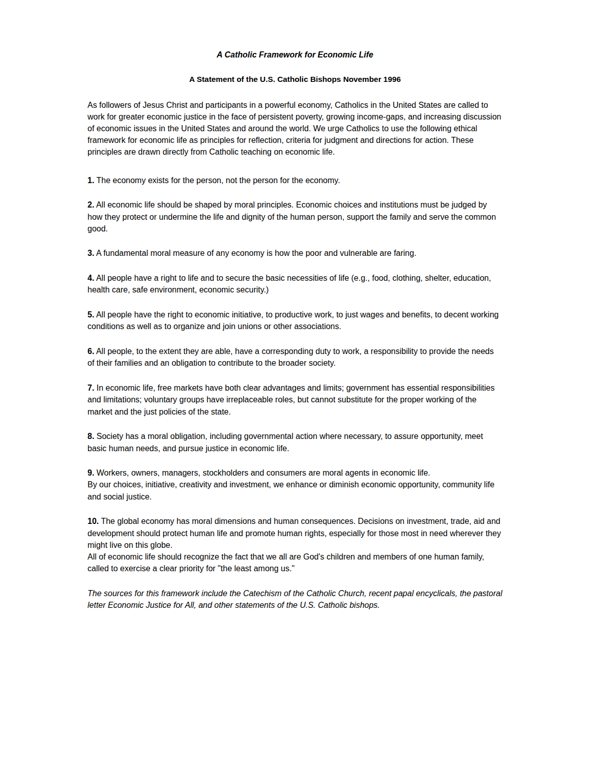A Catholic Framework for Economic Life
A Statement of the U.S. Catholic Bishops November 1996
As followers of Jesus Christ and participants in a powerful economy, Catholics in the United States are called to work for greater economic justice in the face of persistent poverty, growing income-gaps, and increasing discussion of economic issues in the United States and around the world. We urge Catholics to use the following ethical framework for economic life as principles for reflection, criteria for judgment and directions for action. These principles are drawn directly from Catholic teaching on economic life.
1. The economy exists for the person, not the person for the economy.
2. All economic life should be shaped by moral principles. Economic choices and institutions must be judged by how they protect or undermine the life and dignity of the human person, support the family and serve the common good.
3. A fundamental moral measure of any economy is how the poor and vulnerable are faring.
4. All people have a right to life and to secure the basic necessities of life (e.g., food, clothing, shelter, education, health care, safe environment, economic security.)
5. All people have the right to economic initiative, to productive work, to just wages and benefits, to decent working conditions as well as to organize and join unions or other associations.
6. All people, to the extent they are able, have a corresponding duty to work, a responsibility to provide the needs of their families and an obligation to contribute to the broader society.
7. In economic life, free markets have both clear advantages and limits; government has essential responsibilities and limitations; voluntary groups have irreplaceable roles, but cannot substitute for the proper working of the market and the just policies of the state.
8. Society has a moral obligation, including governmental action where necessary, to assure opportunity, meet basic human needs, and pursue justice in economic life.
9. Workers, owners, managers, stockholders and consumers are moral agents in economic life.
By our choices, initiative, creativity and investment, we enhance or diminish economic opportunity, community life and social justice.
10. The global economy has moral dimensions and human consequences. Decisions on investment, trade, aid and development should protect human life and promote human rights, especially for those most in need wherever they might live on this globe.
All of economic life should recognize the fact that we all are God's children and members of one human family, called to exercise a clear priority for "the least among us."
The sources for this framework include the Catechism of the Catholic Church, recent papal encyclicals, the pastoral letter Economic Justice for All, and other statements of the U.S. Catholic bishops.